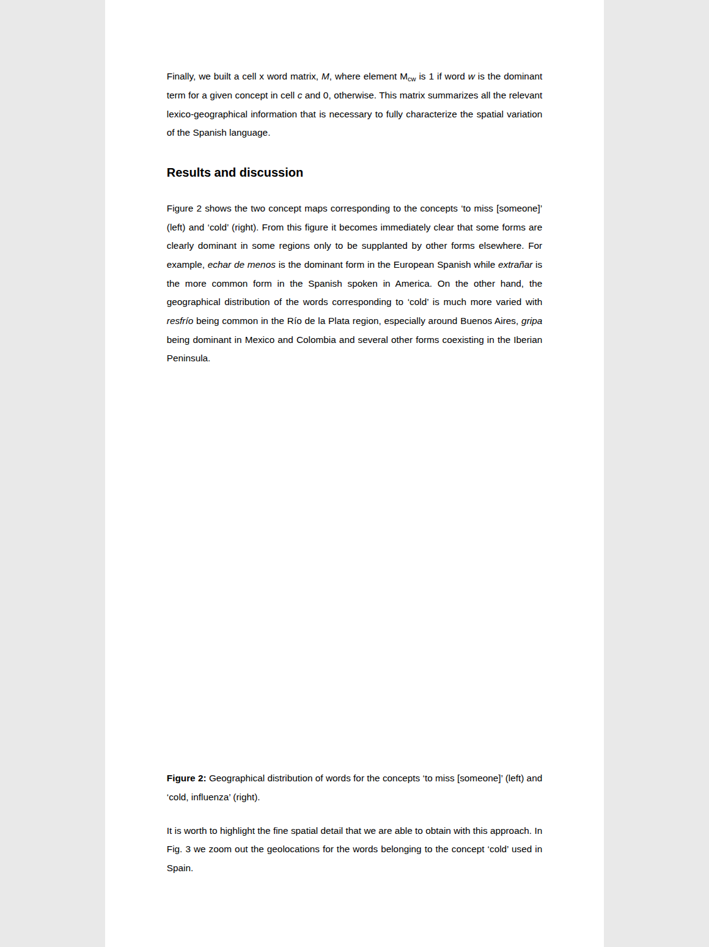Finally, we built a cell x word matrix, M, where element Mcw is 1 if word w is the dominant term for a given concept in cell c and 0, otherwise. This matrix summarizes all the relevant lexico-geographical information that is necessary to fully characterize the spatial variation of the Spanish language.
Results and discussion
Figure 2 shows the two concept maps corresponding to the concepts ‘to miss [someone]’ (left) and ‘cold’ (right). From this figure it becomes immediately clear that some forms are clearly dominant in some regions only to be supplanted by other forms elsewhere. For example, echar de menos is the dominant form in the European Spanish while extrañar is the more common form in the Spanish spoken in America. On the other hand, the geographical distribution of the words corresponding to ‘cold’ is much more varied with resfrío being common in the Río de la Plata region, especially around Buenos Aires, gripa being dominant in Mexico and Colombia and several other forms coexisting in the Iberian Peninsula.
Figure 2: Geographical distribution of words for the concepts ‘to miss [someone]’ (left) and ‘cold, influenza’ (right).
It is worth to highlight the fine spatial detail that we are able to obtain with this approach. In Fig. 3 we zoom out the geolocations for the words belonging to the concept ‘cold’ used in Spain.